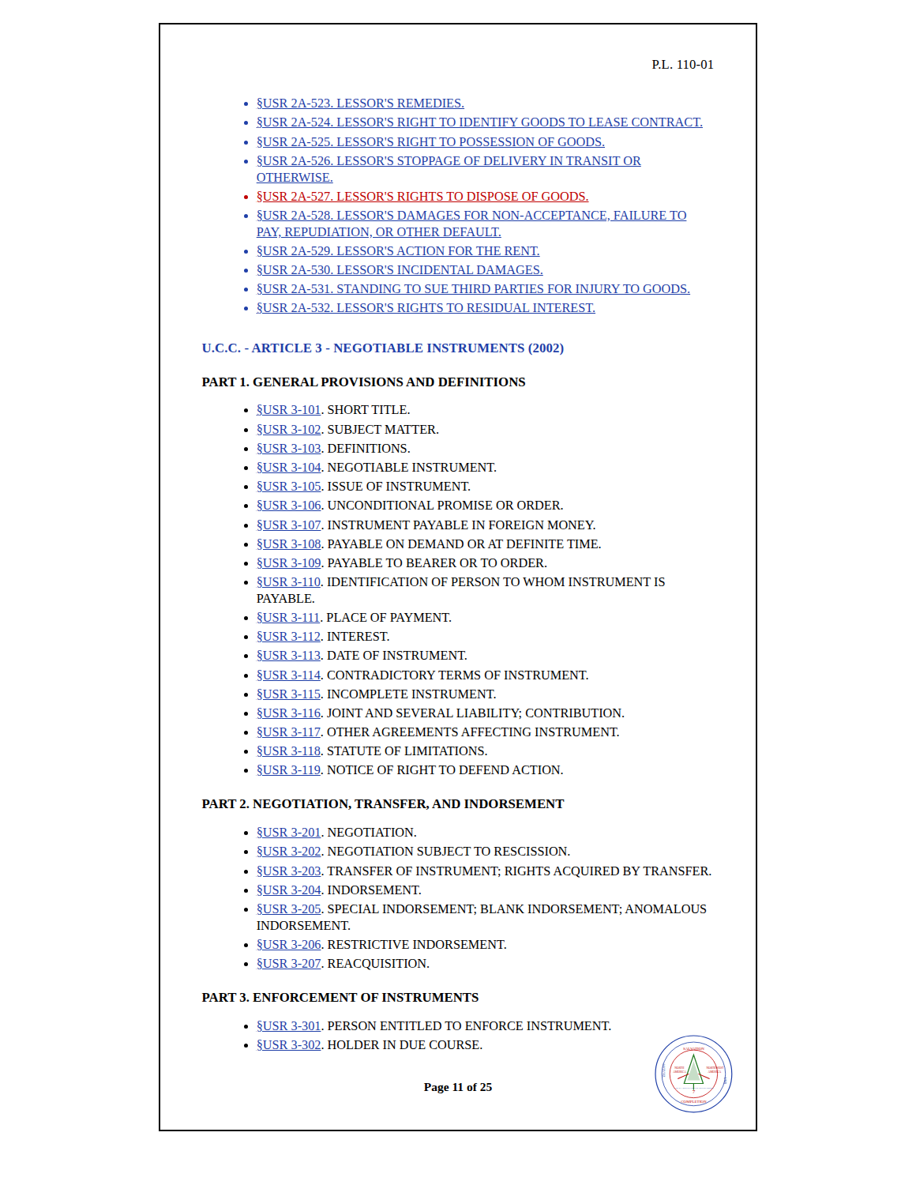P.L. 110-01
§USR 2A-523. LESSOR'S REMEDIES.
§USR 2A-524. LESSOR'S RIGHT TO IDENTIFY GOODS TO LEASE CONTRACT.
§USR 2A-525. LESSOR'S RIGHT TO POSSESSION OF GOODS.
§USR 2A-526. LESSOR'S STOPPAGE OF DELIVERY IN TRANSIT OR OTHERWISE.
§USR 2A-527. LESSOR'S RIGHTS TO DISPOSE OF GOODS.
§USR 2A-528. LESSOR'S DAMAGES FOR NON-ACCEPTANCE, FAILURE TO PAY, REPUDIATION, OR OTHER DEFAULT.
§USR 2A-529. LESSOR'S ACTION FOR THE RENT.
§USR 2A-530. LESSOR'S INCIDENTAL DAMAGES.
§USR 2A-531. STANDING TO SUE THIRD PARTIES FOR INJURY TO GOODS.
§USR 2A-532. LESSOR'S RIGHTS TO RESIDUAL INTEREST.
U.C.C. - ARTICLE 3 - NEGOTIABLE INSTRUMENTS (2002)
PART 1. GENERAL PROVISIONS AND DEFINITIONS
§USR 3-101. SHORT TITLE.
§USR 3-102. SUBJECT MATTER.
§USR 3-103. DEFINITIONS.
§USR 3-104. NEGOTIABLE INSTRUMENT.
§USR 3-105. ISSUE OF INSTRUMENT.
§USR 3-106. UNCONDITIONAL PROMISE OR ORDER.
§USR 3-107. INSTRUMENT PAYABLE IN FOREIGN MONEY.
§USR 3-108. PAYABLE ON DEMAND OR AT DEFINITE TIME.
§USR 3-109. PAYABLE TO BEARER OR TO ORDER.
§USR 3-110. IDENTIFICATION OF PERSON TO WHOM INSTRUMENT IS PAYABLE.
§USR 3-111. PLACE OF PAYMENT.
§USR 3-112. INTEREST.
§USR 3-113. DATE OF INSTRUMENT.
§USR 3-114. CONTRADICTORY TERMS OF INSTRUMENT.
§USR 3-115. INCOMPLETE INSTRUMENT.
§USR 3-116. JOINT AND SEVERAL LIABILITY; CONTRIBUTION.
§USR 3-117. OTHER AGREEMENTS AFFECTING INSTRUMENT.
§USR 3-118. STATUTE OF LIMITATIONS.
§USR 3-119. NOTICE OF RIGHT TO DEFEND ACTION.
PART 2. NEGOTIATION, TRANSFER, AND INDORSEMENT
§USR 3-201. NEGOTIATION.
§USR 3-202. NEGOTIATION SUBJECT TO RESCISSION.
§USR 3-203. TRANSFER OF INSTRUMENT; RIGHTS ACQUIRED BY TRANSFER.
§USR 3-204. INDORSEMENT.
§USR 3-205. SPECIAL INDORSEMENT; BLANK INDORSEMENT; ANOMALOUS INDORSEMENT.
§USR 3-206. RESTRICTIVE INDORSEMENT.
§USR 3-207. REACQUISITION.
PART 3. ENFORCEMENT OF INSTRUMENTS
§USR 3-301. PERSON ENTITLED TO ENFORCE INSTRUMENT.
§USR 3-302. HOLDER IN DUE COURSE.
Page 11 of 25
SALVATION COMPLETION ZEALOT USR NORTH AMERICA NORTHWEST AMERICA 7 LAW IS A REFLECTION OF DIVINE ORDER